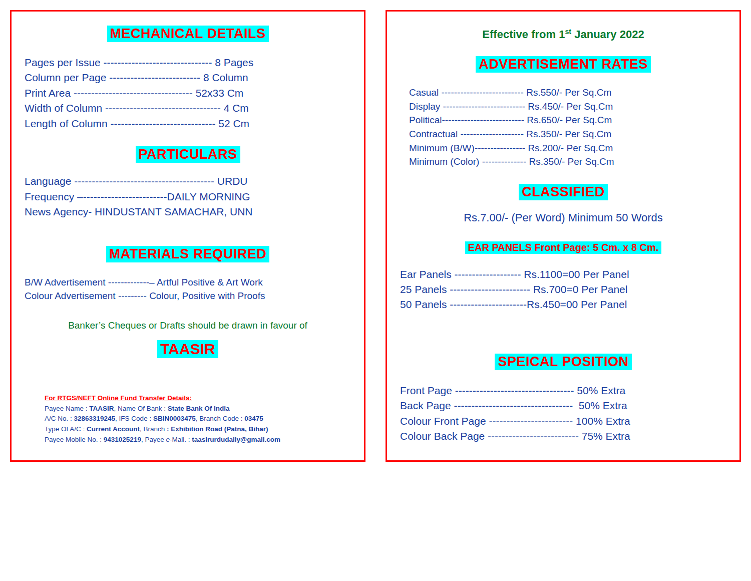MECHANICAL DETAILS
Pages per Issue ------------------------------- 8 Pages
Column per Page -------------------------- 8 Column
Print Area ---------------------------------- 52x33 Cm
Width of Column --------------------------------- 4 Cm
Length of Column ------------------------------ 52 Cm
PARTICULARS
Language ---------------------------------------- URDU
Frequency –------------------------DAILY MORNING
News Agency- HINDUSTANT SAMACHAR, UNN
MATERIALS REQUIRED
B/W Advertisement -------------– Artful Positive & Art Work
Colour Advertisement --------- Colour, Positive with Proofs
Banker’s Cheques or Drafts should be drawn in favour of
TAASIR
For RTGS/NEFT Online Fund Transfer Details:
Payee Name : TAASIR, Name Of Bank : State Bank Of India
A/C No. : 32863319245, IFS Code : SBIN0003475, Branch Code : 03475
Type Of A/C : Current Account, Branch : Exhibition Road (Patna, Bihar)
Payee Mobile No. : 9431025219, Payee e-Mail. : taasirurdudaily@gmail.com
Effective from 1st January 2022
ADVERTISEMENT RATES
Casual -------------------------- Rs.550/- Per Sq.Cm
Display -------------------------- Rs.450/- Per Sq.Cm
Political-------------------------- Rs.650/- Per Sq.Cm
Contractual -------------------- Rs.350/- Per Sq.Cm
Minimum (B/W)---------------- Rs.200/- Per Sq.Cm
Minimum (Color) -------------- Rs.350/- Per Sq.Cm
CLASSIFIED
Rs.7.00/- (Per Word) Minimum 50 Words
EAR PANELS Front Page: 5 Cm. x 8 Cm.
Ear Panels ------------------- Rs.1100=00 Per Panel
25 Panels ----------------------- Rs.700=0 Per Panel
50 Panels ----------------------Rs.450=00 Per Panel
SPEICAL POSITION
Front Page ---------------------------------- 50% Extra
Back Page ---------------------------------- 50% Extra
Colour Front Page ------------------------ 100% Extra
Colour Back Page -------------------------- 75% Extra